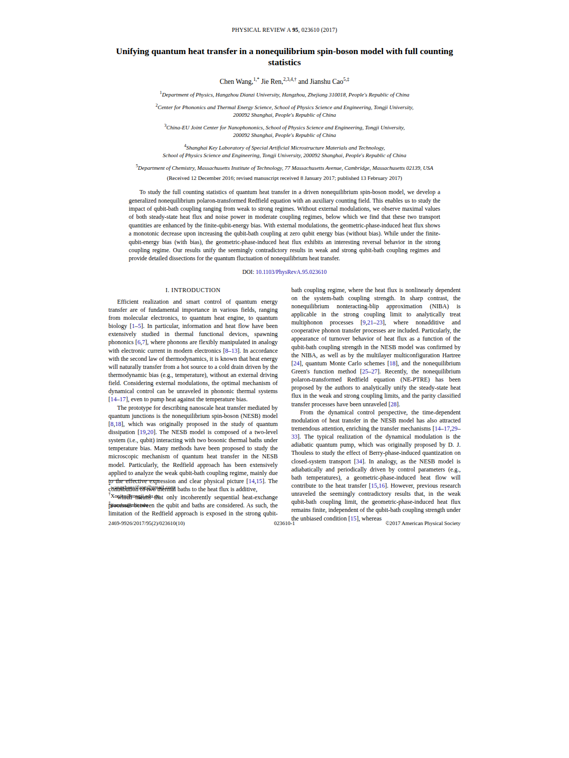PHYSICAL REVIEW A 95, 023610 (2017)
Unifying quantum heat transfer in a nonequilibrium spin-boson model with full counting statistics
Chen Wang,1,* Jie Ren,2,3,4,† and Jianshu Cao5,‡
1Department of Physics, Hangzhou Dianzi University, Hangzhou, Zhejiang 310018, People's Republic of China
2Center for Phononics and Thermal Energy Science, School of Physics Science and Engineering, Tongji University,
200092 Shanghai, People's Republic of China
3China-EU Joint Center for Nanophononics, School of Physics Science and Engineering, Tongji University,
200092 Shanghai, People's Republic of China
4Shanghai Key Laboratory of Special Artificial Microstructure Materials and Technology,
School of Physics Science and Engineering, Tongji University, 200092 Shanghai, People's Republic of China
5Department of Chemistry, Massachusetts Institute of Technology, 77 Massachusetts Avenue, Cambridge, Massachusetts 02139, USA
(Received 12 December 2016; revised manuscript received 8 January 2017; published 13 February 2017)
To study the full counting statistics of quantum heat transfer in a driven nonequilibrium spin-boson model, we develop a generalized nonequilibrium polaron-transformed Redfield equation with an auxiliary counting field. This enables us to study the impact of qubit-bath coupling ranging from weak to strong regimes. Without external modulations, we observe maximal values of both steady-state heat flux and noise power in moderate coupling regimes, below which we find that these two transport quantities are enhanced by the finite-qubit-energy bias. With external modulations, the geometric-phase-induced heat flux shows a monotonic decrease upon increasing the qubit-bath coupling at zero qubit energy bias (without bias). While under the finite-qubit-energy bias (with bias), the geometric-phase-induced heat flux exhibits an interesting reversal behavior in the strong coupling regime. Our results unify the seemingly contradictory results in weak and strong qubit-bath coupling regimes and provide detailed dissections for the quantum fluctuation of nonequilibrium heat transfer.
DOI: 10.1103/PhysRevA.95.023610
I. INTRODUCTION
Efficient realization and smart control of quantum energy transfer are of fundamental importance in various fields, ranging from molecular electronics, to quantum heat engine, to quantum biology [1–5]. In particular, information and heat flow have been extensively studied in thermal functional devices, spawning phononics [6,7], where phonons are flexibly manipulated in analogy with electronic current in modern electronics [8–13]. In accordance with the second law of thermodynamics, it is known that heat energy will naturally transfer from a hot source to a cold drain driven by the thermodynamic bias (e.g., temperature), without an external driving field. Considering external modulations, the optimal mechanism of dynamical control can be unraveled in phononic thermal systems [14–17], even to pump heat against the temperature bias.
The prototype for describing nanoscale heat transfer mediated by quantum junctions is the nonequilibrium spin-boson (NESB) model [8,18], which was originally proposed in the study of quantum dissipation [19,20]. The NESB model is composed of a two-level system (i.e., qubit) interacting with two bosonic thermal baths under temperature bias. Many methods have been proposed to study the microscopic mechanism of quantum heat transfer in the NESB model. Particularly, the Redfield approach has been extensively applied to analyze the weak qubit-bath coupling regime, mainly due to the effective expression and clear physical picture [14,15]. The contribution of two thermal baths to the heat flux is additive,
which means that only incoherently sequential heat-exchange processes between the qubit and baths are considered. As such, the limitation of the Redfield approach is exposed in the strong qubit-bath coupling regime, where the heat flux is nonlinearly dependent on the system-bath coupling strength. In sharp contrast, the nonequilibrium nonteracting-blip approximation (NIBA) is applicable in the strong coupling limit to analytically treat multiphonon processes [9,21–23], where nonadditive and cooperative phonon transfer processes are included. Particularly, the appearance of turnover behavior of heat flux as a function of the qubit-bath coupling strength in the NESB model was confirmed by the NIBA, as well as by the multilayer multiconfiguration Hartree [24], quantum Monte Carlo schemes [18], and the nonequilibrium Green's function method [25–27]. Recently, the nonequilibrium polaron-transformed Redfield equation (NE-PTRE) has been proposed by the authors to analytically unify the steady-state heat flux in the weak and strong coupling limits, and the parity classified transfer processes have been unraveled [28].
From the dynamical control perspective, the time-dependent modulation of heat transfer in the NESB model has also attracted tremendous attention, enriching the transfer mechanisms [14–17,29–33]. The typical realization of the dynamical modulation is the adiabatic quantum pump, which was originally proposed by D. J. Thouless to study the effect of Berry-phase-induced quantization on closed-system transport [34]. In analogy, as the NESB model is adiabatically and periodically driven by control parameters (e.g., bath temperatures), a geometric-phase-induced heat flow will contribute to the heat transfer [15,16]. However, previous research unraveled the seemingly contradictory results that, in the weak qubit-bath coupling limit, the geometric-phase-induced heat flux remains finite, independent of the qubit-bath coupling strength under the unbiased condition [15], whereas
*wangchenyifang@gmail.com
†Xonics@tongji.edu.cn
‡jianshu@mit.edu
2469-9926/2017/95(2)/023610(10)
023610-1
©2017 American Physical Society